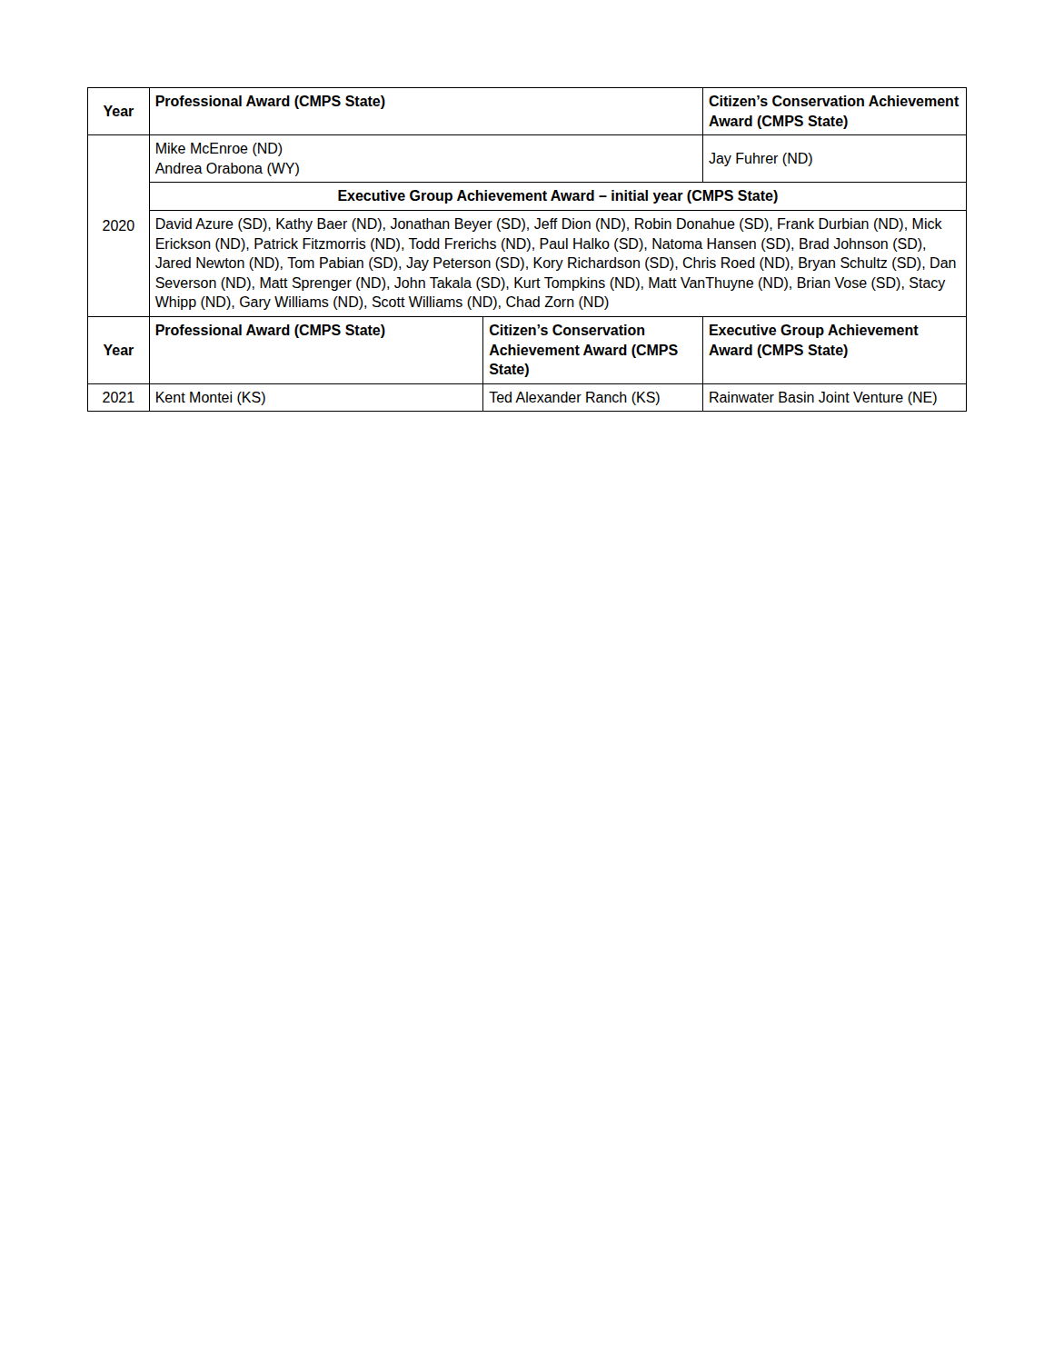| Year | Professional Award (CMPS State) | Citizen’s Conservation Achievement Award (CMPS State) |
| --- | --- | --- |
| 2020 | Mike McEnroe (ND) Andrea Orabona (WY) | Jay Fuhrer (ND) |
| Executive Group Achievement Award – initial year (CMPS State) |
| David Azure (SD), Kathy Baer (ND), Jonathan Beyer (SD), Jeff Dion (ND), Robin Donahue (SD), Frank Durbian (ND), Mick Erickson (ND), Patrick Fitzmorris (ND), Todd Frerichs (ND), Paul Halko (SD), Natoma Hansen (SD), Brad Johnson (SD), Jared Newton (ND), Tom Pabian (SD), Jay Peterson (SD), Kory Richardson (SD), Chris Roed (ND), Bryan Schultz (SD), Dan Severson (ND), Matt Sprenger (ND), John Takala (SD), Kurt Tompkins (ND), Matt VanThuyne (ND), Brian Vose (SD), Stacy Whipp (ND), Gary Williams (ND), Scott Williams (ND), Chad Zorn (ND) |
| Year | Professional Award (CMPS State) | Citizen’s Conservation Achievement Award (CMPS State) | Executive Group Achievement Award (CMPS State) |
| 2021 | Kent Montei (KS) | Ted Alexander Ranch (KS) | Rainwater Basin Joint Venture (NE) |